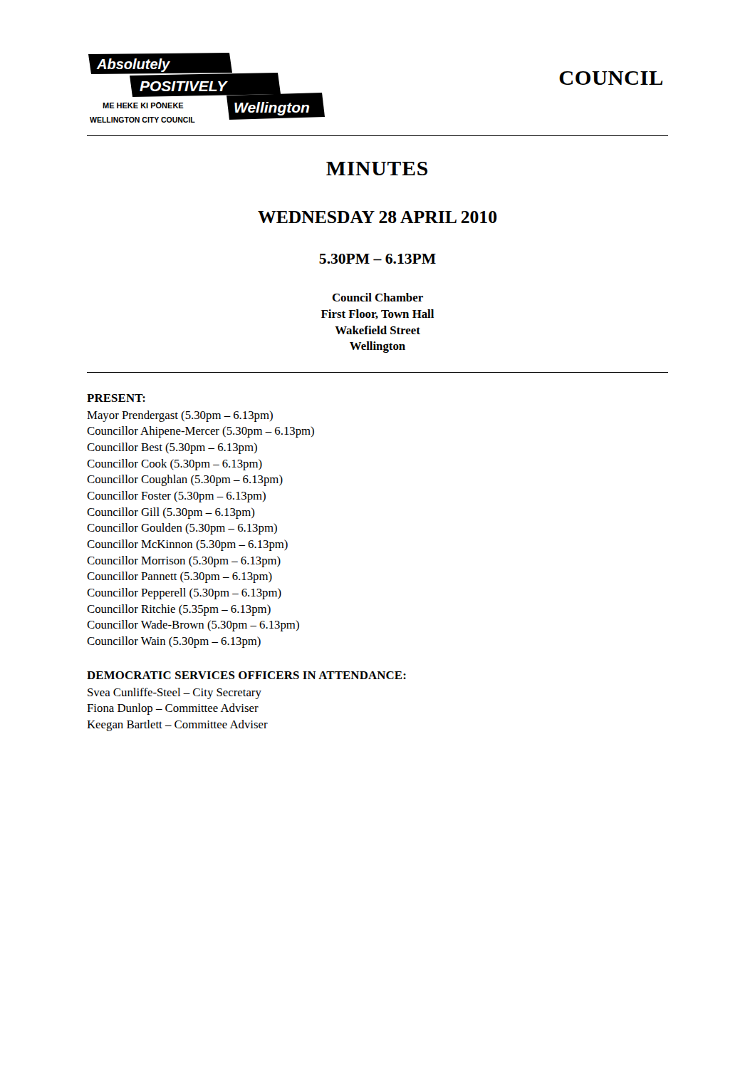Absolutely POSITIVELY Wellington ME HEKE KI PŌNEKE WELLINGTON CITY COUNCIL
COUNCIL
MINUTES
WEDNESDAY 28 APRIL 2010
5.30PM – 6.13PM
Council Chamber
First Floor, Town Hall
Wakefield Street
Wellington
Present:
Mayor Prendergast (5.30pm – 6.13pm)
Councillor Ahipene-Mercer (5.30pm – 6.13pm)
Councillor Best (5.30pm – 6.13pm)
Councillor Cook (5.30pm – 6.13pm)
Councillor Coughlan (5.30pm – 6.13pm)
Councillor Foster (5.30pm – 6.13pm)
Councillor Gill (5.30pm – 6.13pm)
Councillor Goulden (5.30pm – 6.13pm)
Councillor McKinnon (5.30pm – 6.13pm)
Councillor Morrison (5.30pm – 6.13pm)
Councillor Pannett (5.30pm – 6.13pm)
Councillor Pepperell (5.30pm – 6.13pm)
Councillor Ritchie (5.35pm – 6.13pm)
Councillor Wade-Brown (5.30pm – 6.13pm)
Councillor Wain (5.30pm – 6.13pm)
Democratic Services Officers in Attendance:
Svea Cunliffe-Steel – City Secretary
Fiona Dunlop – Committee Adviser
Keegan Bartlett – Committee Adviser